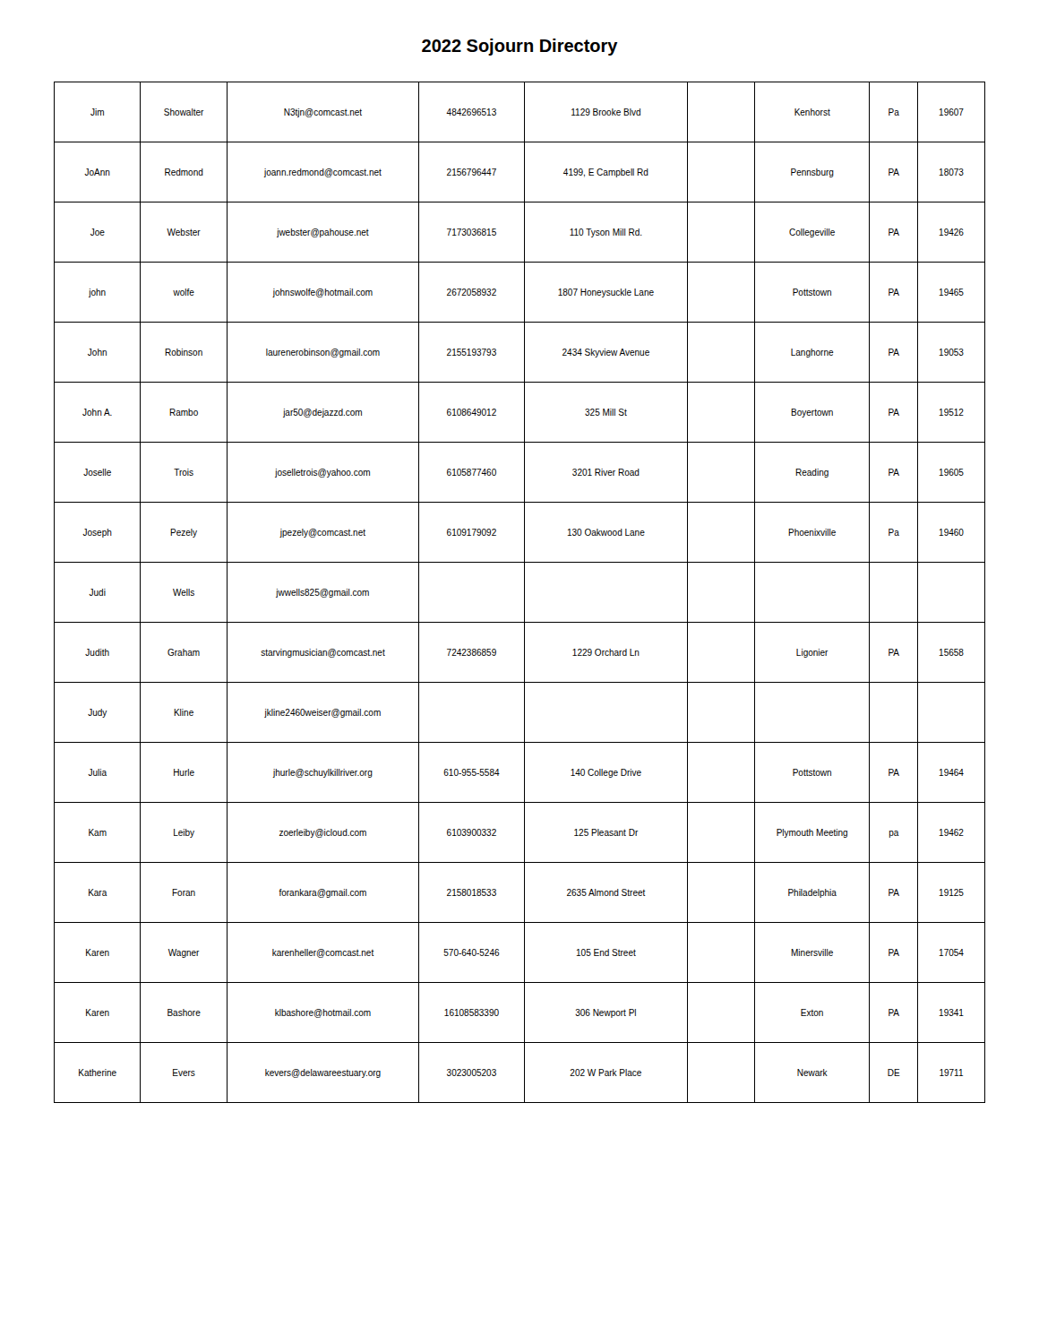2022 Sojourn Directory
| Jim | Showalter | N3tjn@comcast.net | 4842696513 | 1129 Brooke Blvd | | Kenhorst | Pa | 19607 |
| JoAnn | Redmond | joann.redmond@comcast.net | 2156796447 | 4199, E Campbell Rd | | Pennsburg | PA | 18073 |
| Joe | Webster | jwebster@pahouse.net | 7173036815 | 110 Tyson Mill Rd. | | Collegeville | PA | 19426 |
| john | wolfe | johnswolfe@hotmail.com | 2672058932 | 1807 Honeysuckle Lane | | Pottstown | PA | 19465 |
| John | Robinson | laurenerobinson@gmail.com | 2155193793 | 2434 Skyview Avenue | | Langhorne | PA | 19053 |
| John A. | Rambo | jar50@dejazzd.com | 6108649012 | 325 Mill St | | Boyertown | PA | 19512 |
| Joselle | Trois | joselletrois@yahoo.com | 6105877460 | 3201 River Road | | Reading | PA | 19605 |
| Joseph | Pezely | jpezely@comcast.net | 6109179092 | 130 Oakwood Lane | | Phoenixville | Pa | 19460 |
| Judi | Wells | jwwells825@gmail.com | | | | | | |
| Judith | Graham | starvingmusician@comcast.net | 7242386859 | 1229 Orchard Ln | | Ligonier | PA | 15658 |
| Judy | Kline | jkline2460weiser@gmail.com | | | | | | |
| Julia | Hurle | jhurle@schuylkillriver.org | 610-955-5584 | 140 College Drive | | Pottstown | PA | 19464 |
| Kam | Leiby | zoerleiby@icloud.com | 6103900332 | 125 Pleasant Dr | | Plymouth Meeting | pa | 19462 |
| Kara | Foran | forankara@gmail.com | 2158018533 | 2635 Almond Street | | Philadelphia | PA | 19125 |
| Karen | Wagner | karenheller@comcast.net | 570-640-5246 | 105 End Street | | Minersville | PA | 17054 |
| Karen | Bashore | klbashore@hotmail.com | 16108583390 | 306 Newport Pl | | Exton | PA | 19341 |
| Katherine | Evers | kevers@delawareestuary.org | 3023005203 | 202 W Park Place | | Newark | DE | 19711 |